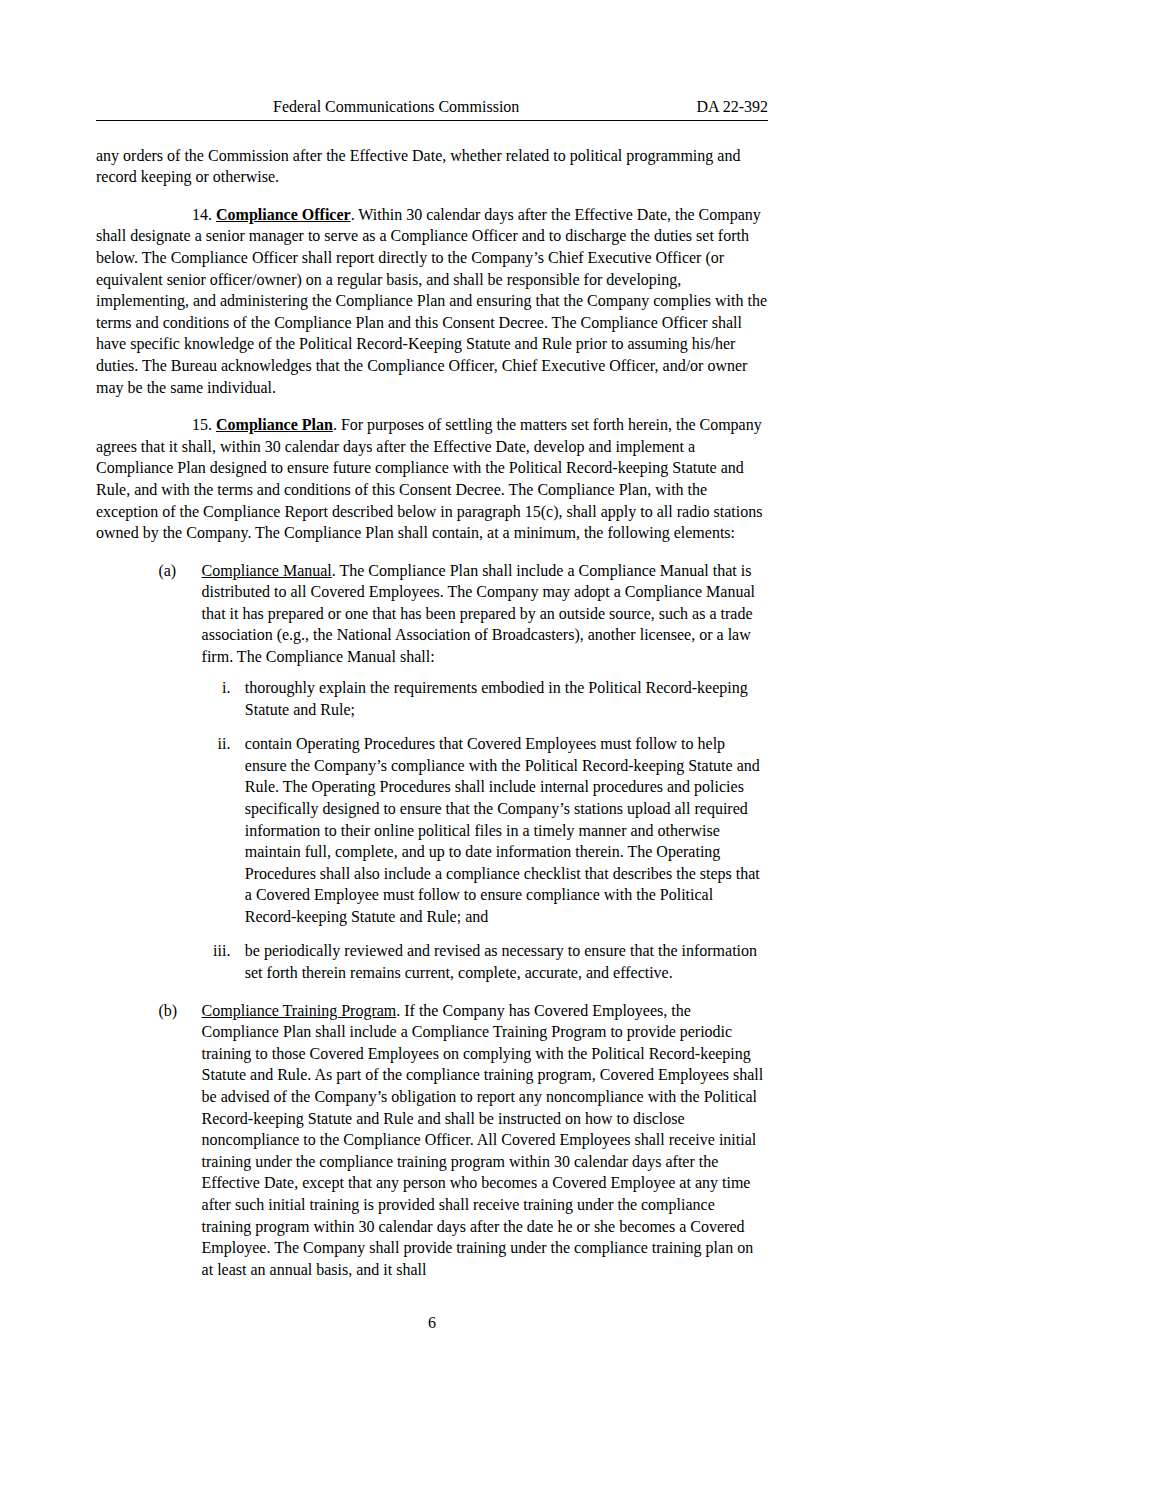Federal Communications Commission
DA 22-392
any orders of the Commission after the Effective Date, whether related to political programming and record keeping or otherwise.
14. Compliance Officer. Within 30 calendar days after the Effective Date, the Company shall designate a senior manager to serve as a Compliance Officer and to discharge the duties set forth below. The Compliance Officer shall report directly to the Company’s Chief Executive Officer (or equivalent senior officer/owner) on a regular basis, and shall be responsible for developing, implementing, and administering the Compliance Plan and ensuring that the Company complies with the terms and conditions of the Compliance Plan and this Consent Decree. The Compliance Officer shall have specific knowledge of the Political Record-Keeping Statute and Rule prior to assuming his/her duties. The Bureau acknowledges that the Compliance Officer, Chief Executive Officer, and/or owner may be the same individual.
15. Compliance Plan. For purposes of settling the matters set forth herein, the Company agrees that it shall, within 30 calendar days after the Effective Date, develop and implement a Compliance Plan designed to ensure future compliance with the Political Record-keeping Statute and Rule, and with the terms and conditions of this Consent Decree. The Compliance Plan, with the exception of the Compliance Report described below in paragraph 15(c), shall apply to all radio stations owned by the Company. The Compliance Plan shall contain, at a minimum, the following elements:
(a) Compliance Manual. The Compliance Plan shall include a Compliance Manual that is distributed to all Covered Employees. The Company may adopt a Compliance Manual that it has prepared or one that has been prepared by an outside source, such as a trade association (e.g., the National Association of Broadcasters), another licensee, or a law firm. The Compliance Manual shall:
i. thoroughly explain the requirements embodied in the Political Record-keeping Statute and Rule;
ii. contain Operating Procedures that Covered Employees must follow to help ensure the Company’s compliance with the Political Record-keeping Statute and Rule. The Operating Procedures shall include internal procedures and policies specifically designed to ensure that the Company’s stations upload all required information to their online political files in a timely manner and otherwise maintain full, complete, and up to date information therein. The Operating Procedures shall also include a compliance checklist that describes the steps that a Covered Employee must follow to ensure compliance with the Political Record-keeping Statute and Rule; and
iii. be periodically reviewed and revised as necessary to ensure that the information set forth therein remains current, complete, accurate, and effective.
(b) Compliance Training Program. If the Company has Covered Employees, the Compliance Plan shall include a Compliance Training Program to provide periodic training to those Covered Employees on complying with the Political Record-keeping Statute and Rule. As part of the compliance training program, Covered Employees shall be advised of the Company’s obligation to report any noncompliance with the Political Record-keeping Statute and Rule and shall be instructed on how to disclose noncompliance to the Compliance Officer. All Covered Employees shall receive initial training under the compliance training program within 30 calendar days after the Effective Date, except that any person who becomes a Covered Employee at any time after such initial training is provided shall receive training under the compliance training program within 30 calendar days after the date he or she becomes a Covered Employee. The Company shall provide training under the compliance training plan on at least an annual basis, and it shall
6